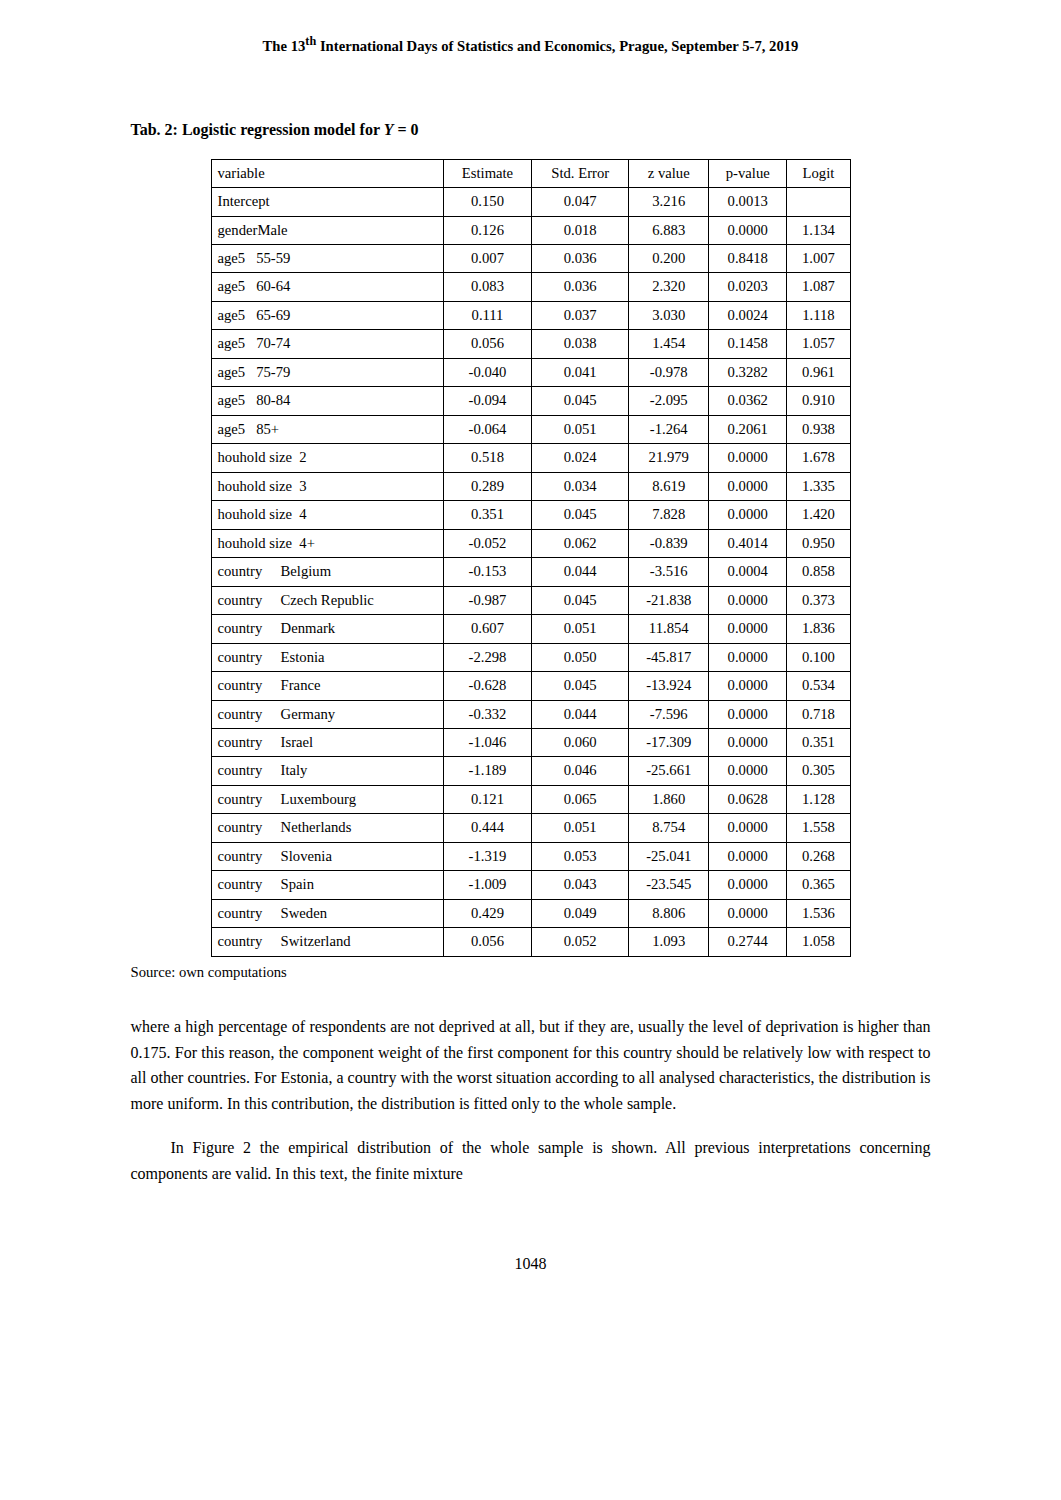The 13th International Days of Statistics and Economics, Prague, September 5-7, 2019
Tab. 2: Logistic regression model for Y = 0
| variable | Estimate | Std. Error | z value | p-value | Logit |
| --- | --- | --- | --- | --- | --- |
| Intercept | 0.150 | 0.047 | 3.216 | 0.0013 | |
| genderMale | 0.126 | 0.018 | 6.883 | 0.0000 | 1.134 |
| age5 55-59 | 0.007 | 0.036 | 0.200 | 0.8418 | 1.007 |
| age5 60-64 | 0.083 | 0.036 | 2.320 | 0.0203 | 1.087 |
| age5 65-69 | 0.111 | 0.037 | 3.030 | 0.0024 | 1.118 |
| age5 70-74 | 0.056 | 0.038 | 1.454 | 0.1458 | 1.057 |
| age5 75-79 | -0.040 | 0.041 | -0.978 | 0.3282 | 0.961 |
| age5 80-84 | -0.094 | 0.045 | -2.095 | 0.0362 | 0.910 |
| age5 85+ | -0.064 | 0.051 | -1.264 | 0.2061 | 0.938 |
| houhold size 2 | 0.518 | 0.024 | 21.979 | 0.0000 | 1.678 |
| houhold size 3 | 0.289 | 0.034 | 8.619 | 0.0000 | 1.335 |
| houhold size 4 | 0.351 | 0.045 | 7.828 | 0.0000 | 1.420 |
| houhold size 4+ | -0.052 | 0.062 | -0.839 | 0.4014 | 0.950 |
| country Belgium | -0.153 | 0.044 | -3.516 | 0.0004 | 0.858 |
| country Czech Republic | -0.987 | 0.045 | -21.838 | 0.0000 | 0.373 |
| country Denmark | 0.607 | 0.051 | 11.854 | 0.0000 | 1.836 |
| country Estonia | -2.298 | 0.050 | -45.817 | 0.0000 | 0.100 |
| country France | -0.628 | 0.045 | -13.924 | 0.0000 | 0.534 |
| country Germany | -0.332 | 0.044 | -7.596 | 0.0000 | 0.718 |
| country Israel | -1.046 | 0.060 | -17.309 | 0.0000 | 0.351 |
| country Italy | -1.189 | 0.046 | -25.661 | 0.0000 | 0.305 |
| country Luxembourg | 0.121 | 0.065 | 1.860 | 0.0628 | 1.128 |
| country Netherlands | 0.444 | 0.051 | 8.754 | 0.0000 | 1.558 |
| country Slovenia | -1.319 | 0.053 | -25.041 | 0.0000 | 0.268 |
| country Spain | -1.009 | 0.043 | -23.545 | 0.0000 | 0.365 |
| country Sweden | 0.429 | 0.049 | 8.806 | 0.0000 | 1.536 |
| country Switzerland | 0.056 | 0.052 | 1.093 | 0.2744 | 1.058 |
Source: own computations
where a high percentage of respondents are not deprived at all, but if they are, usually the level of deprivation is higher than 0.175. For this reason, the component weight of the first component for this country should be relatively low with respect to all other countries. For Estonia, a country with the worst situation according to all analysed characteristics, the distribution is more uniform. In this contribution, the distribution is fitted only to the whole sample.
In Figure 2 the empirical distribution of the whole sample is shown. All previous interpretations concerning components are valid. In this text, the finite mixture
1048